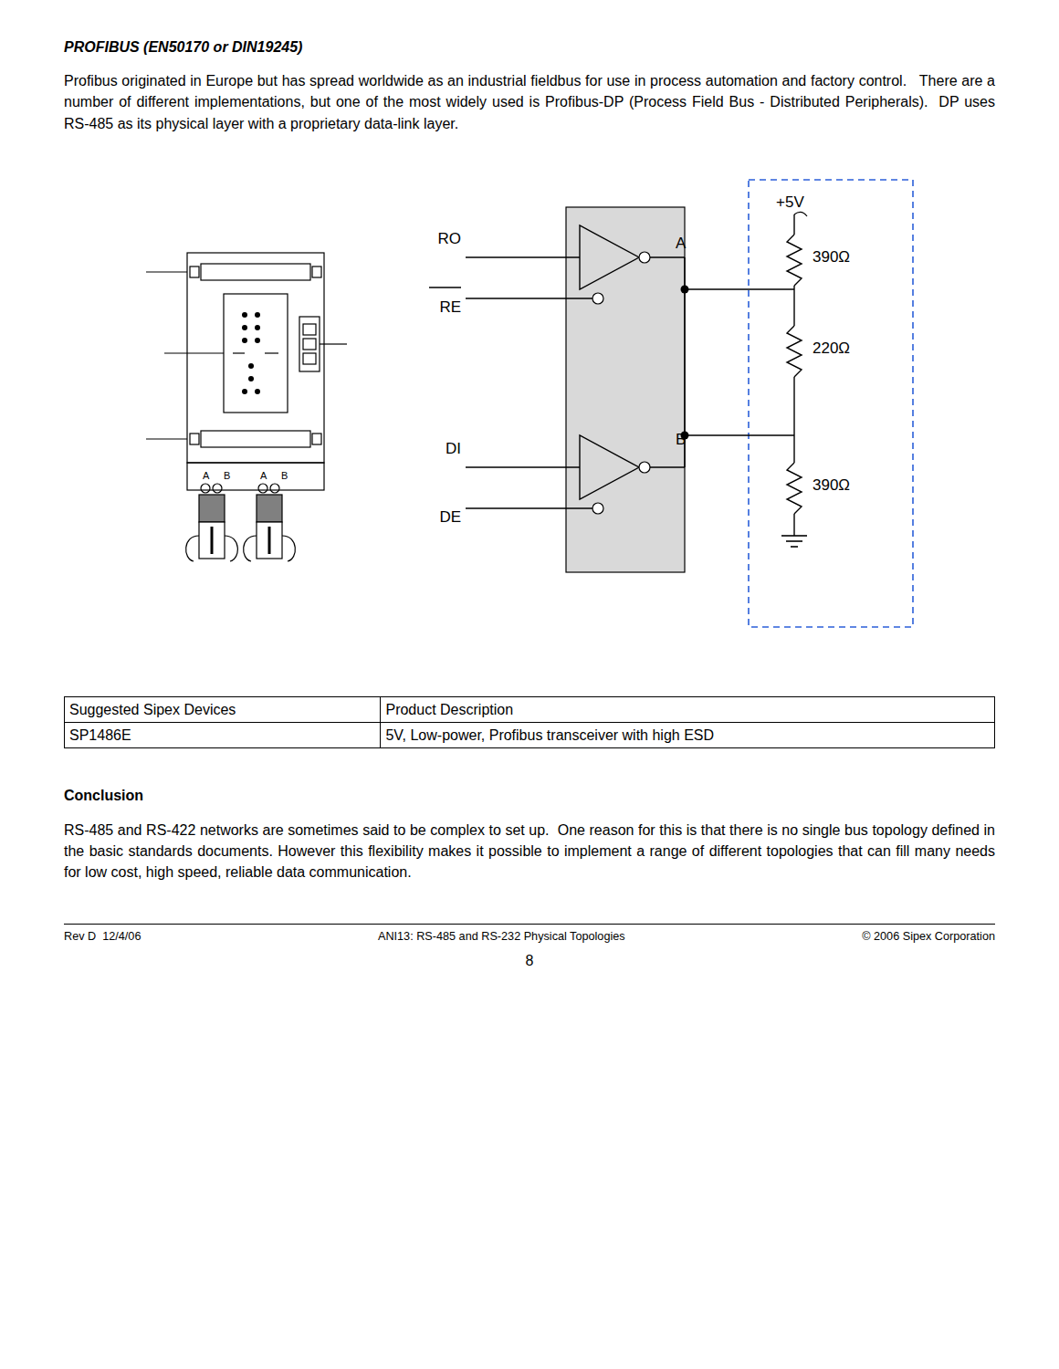PROFIBUS (EN50170 or DIN19245)
Profibus originated in Europe but has spread worldwide as an industrial fieldbus for use in process automation and factory control. There are a number of different implementations, but one of the most widely used is Profibus-DP (Process Field Bus - Distributed Peripherals). DP uses RS-485 as its physical layer with a proprietary data-link layer.
A B A B
RO RE DI DE A B +5V 390Ω 220Ω 390Ω
| Suggested Sipex Devices | Product Description |
| SP1486E | 5V, Low-power, Profibus transceiver with high ESD |
Conclusion
RS-485 and RS-422 networks are sometimes said to be complex to set up. One reason for this is that there is no single bus topology defined in the basic standards documents. However this flexibility makes it possible to implement a range of different topologies that can fill many needs for low cost, high speed, reliable data communication.
Rev D 12/4/06 ANI13: RS-485 and RS-232 Physical Topologies © 2006 Sipex Corporation
8